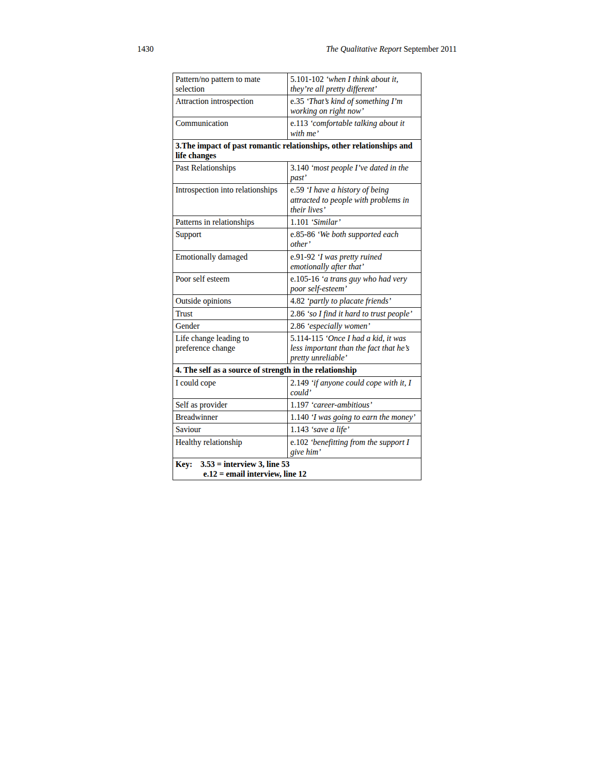1430 The Qualitative Report September 2011
| Pattern/no pattern to mate selection | 5.101-102 ‘when I think about it, they’re all pretty different’ |
| Attraction introspection | e.35 ‘That’s kind of something I’m working on right now’ |
| Communication | e.113 ‘comfortable talking about it with me’ |
| 3.The impact of past romantic relationships, other relationships and life changes |
| Past Relationships | 3.140 ‘most people I’ve dated in the past’ |
| Introspection into relationships | e.59 ‘I have a history of being attracted to people with problems in their lives’ |
| Patterns in relationships | 1.101 ‘Similar’ |
| Support | e.85-86 ‘We both supported each other’ |
| Emotionally damaged | e.91-92 ‘I was pretty ruined emotionally after that’ |
| Poor self esteem | e.105-16 ‘a trans guy who had very poor self-esteem’ |
| Outside opinions | 4.82 ‘partly to placate friends’ |
| Trust | 2.86 ‘so I find it hard to trust people’ |
| Gender | 2.86 ‘especially women’ |
| Life change leading to preference change | 5.114-115 ‘Once I had a kid, it was less important than the fact that he’s pretty unreliable’ |
| 4. The self as a source of strength in the relationship |
| I could cope | 2.149 ‘if anyone could cope with it, I could’ |
| Self as provider | 1.197 ‘career-ambitious’ |
| Breadwinner | 1.140 ‘I was going to earn the money’ |
| Saviour | 1.143 ‘save a life’ |
| Healthy relationship | e.102 ‘benefitting from the support I give him’ |
| Key: 3.53 = interview 3, line 53 e.12 = email interview, line 12 |